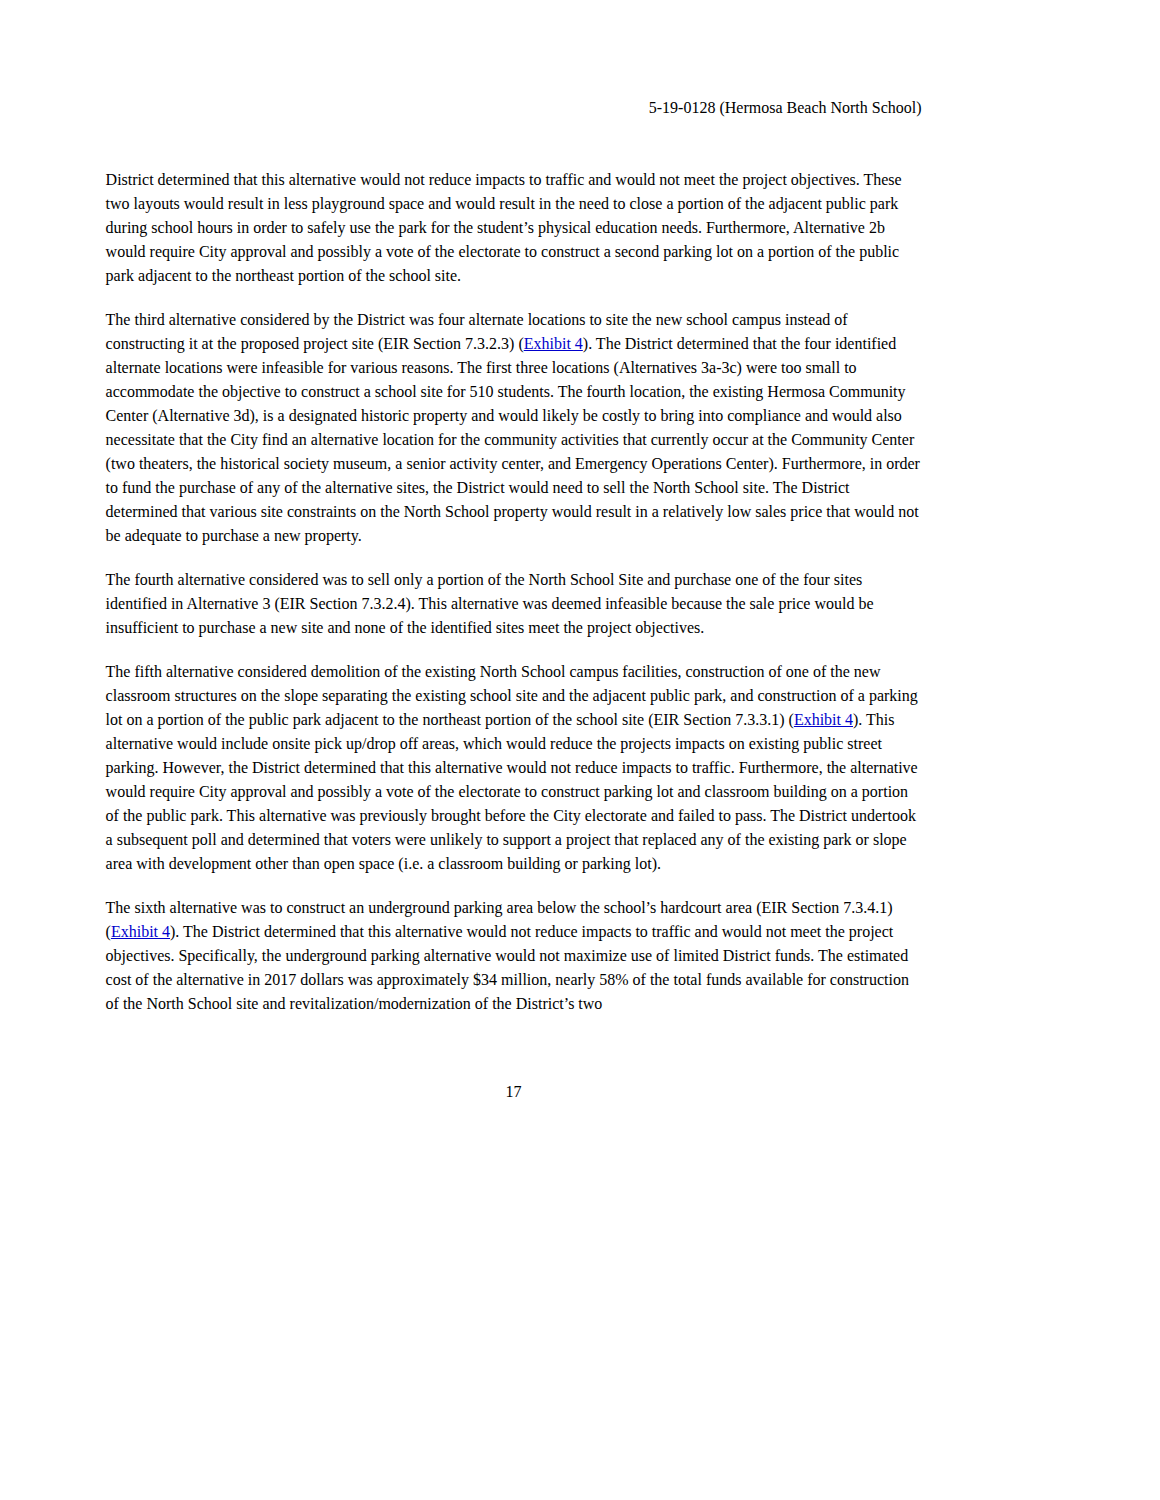5-19-0128 (Hermosa Beach North School)
District determined that this alternative would not reduce impacts to traffic and would not meet the project objectives. These two layouts would result in less playground space and would result in the need to close a portion of the adjacent public park during school hours in order to safely use the park for the student’s physical education needs. Furthermore, Alternative 2b would require City approval and possibly a vote of the electorate to construct a second parking lot on a portion of the public park adjacent to the northeast portion of the school site.
The third alternative considered by the District was four alternate locations to site the new school campus instead of constructing it at the proposed project site (EIR Section 7.3.2.3) (Exhibit 4). The District determined that the four identified alternate locations were infeasible for various reasons. The first three locations (Alternatives 3a-3c) were too small to accommodate the objective to construct a school site for 510 students. The fourth location, the existing Hermosa Community Center (Alternative 3d), is a designated historic property and would likely be costly to bring into compliance and would also necessitate that the City find an alternative location for the community activities that currently occur at the Community Center (two theaters, the historical society museum, a senior activity center, and Emergency Operations Center). Furthermore, in order to fund the purchase of any of the alternative sites, the District would need to sell the North School site. The District determined that various site constraints on the North School property would result in a relatively low sales price that would not be adequate to purchase a new property.
The fourth alternative considered was to sell only a portion of the North School Site and purchase one of the four sites identified in Alternative 3 (EIR Section 7.3.2.4). This alternative was deemed infeasible because the sale price would be insufficient to purchase a new site and none of the identified sites meet the project objectives.
The fifth alternative considered demolition of the existing North School campus facilities, construction of one of the new classroom structures on the slope separating the existing school site and the adjacent public park, and construction of a parking lot on a portion of the public park adjacent to the northeast portion of the school site (EIR Section 7.3.3.1) (Exhibit 4). This alternative would include onsite pick up/drop off areas, which would reduce the projects impacts on existing public street parking. However, the District determined that this alternative would not reduce impacts to traffic. Furthermore, the alternative would require City approval and possibly a vote of the electorate to construct parking lot and classroom building on a portion of the public park. This alternative was previously brought before the City electorate and failed to pass. The District undertook a subsequent poll and determined that voters were unlikely to support a project that replaced any of the existing park or slope area with development other than open space (i.e. a classroom building or parking lot).
The sixth alternative was to construct an underground parking area below the school’s hardcourt area (EIR Section 7.3.4.1) (Exhibit 4). The District determined that this alternative would not reduce impacts to traffic and would not meet the project objectives. Specifically, the underground parking alternative would not maximize use of limited District funds. The estimated cost of the alternative in 2017 dollars was approximately $34 million, nearly 58% of the total funds available for construction of the North School site and revitalization/modernization of the District’s two
17